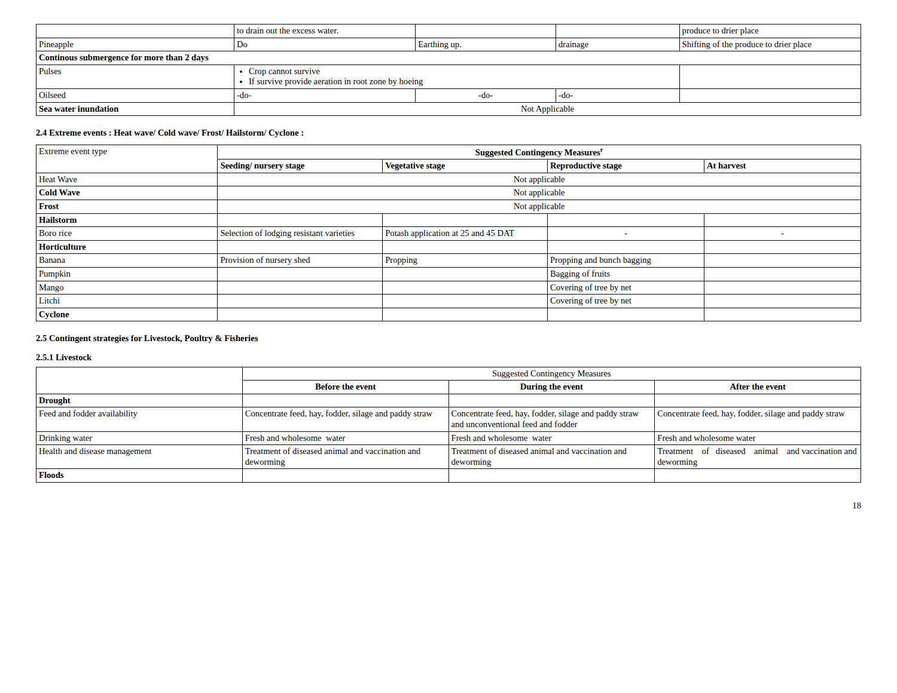| | to drain out the excess water. | | | produce to drier place |
| Pineapple | Do | Earthing up. | drainage | Shifting of the produce to drier place |
| Continous submergence for more than 2 days |
| Pulses | Crop cannot survive If survive provide aeration in root zone by hoeing | |
| Oilseed | -do- | -do- | -do- | |
| Sea water inundation | Not Applicable |
2.4 Extreme events : Heat wave/ Cold wave/ Frost/ Hailstorm/ Cyclone :
| Extreme event type | Suggested Contingency Measures r |
| Seeding/ nursery stage | Vegetative stage | Reproductive stage | At harvest |
| Heat Wave | Not applicable |
| Cold Wave | Not applicable |
| Frost | Not applicable |
| Hailstorm | | | | |
| Boro rice | Selection of lodging resistant varieties | Potash application at 25 and 45 DAT | - | - |
| Horticulture | | | | |
| Banana | Provision of nursery shed | Propping | Propping and bunch bagging | |
| Pumpkin | | | Bagging of fruits | |
| Mango | | | Covering of tree by net | |
| Litchi | | | Covering of tree by net | |
| Cyclone | | | | |
2.5 Contingent strategies for Livestock, Poultry & Fisheries
2.5.1 Livestock
| | Suggested Contingency Measures |
| Before the event | During the event | After the event |
| Drought | | | |
| Feed and fodder availability | Concentrate feed, hay, fodder, silage and paddy straw | Concentrate feed, hay, fodder, silage and paddy straw and unconventional feed and fodder | Concentrate feed, hay, fodder, silage and paddy straw |
| Drinking water | Fresh and wholesome water | Fresh and wholesome water | Fresh and wholesome water |
| Health and disease management | Treatment of diseased animal and vaccination and deworming | Treatment of diseased animal and vaccination and deworming | Treatment of diseased animal and vaccination and deworming |
| Floods | | | |
18